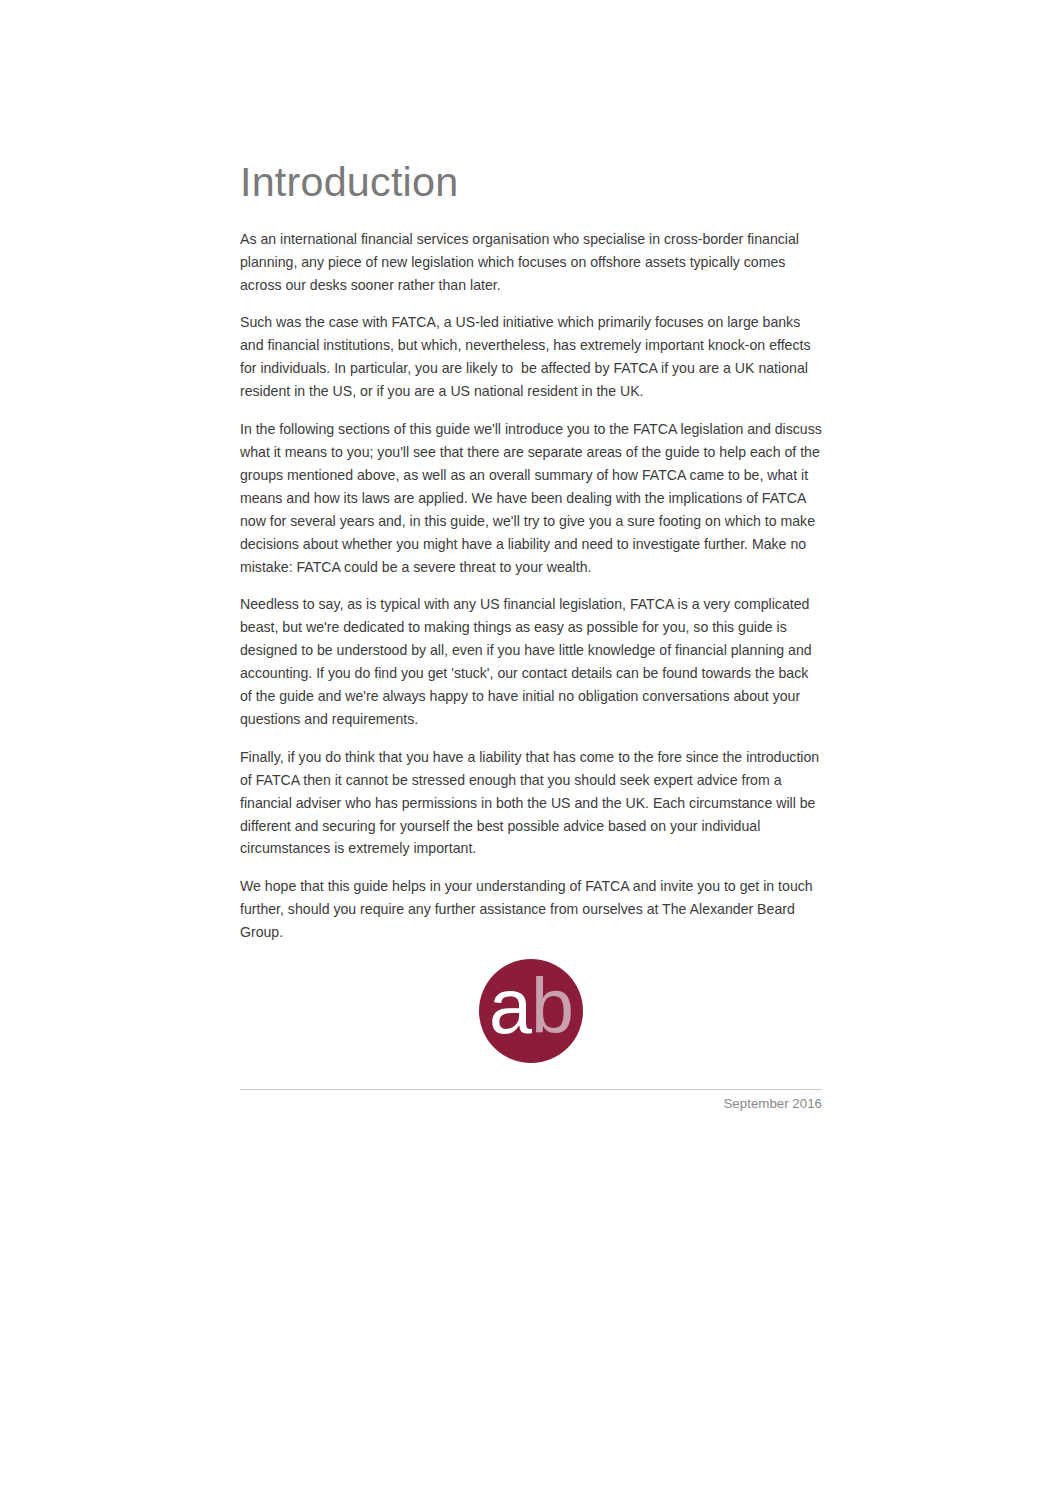Introduction
As an international financial services organisation who specialise in cross-border financial planning, any piece of new legislation which focuses on offshore assets typically comes across our desks sooner rather than later.
Such was the case with FATCA, a US-led initiative which primarily focuses on large banks and financial institutions, but which, nevertheless, has extremely important knock-on effects for individuals. In particular, you are likely to be affected by FATCA if you are a UK national resident in the US, or if you are a US national resident in the UK.
In the following sections of this guide we'll introduce you to the FATCA legislation and discuss what it means to you; you'll see that there are separate areas of the guide to help each of the groups mentioned above, as well as an overall summary of how FATCA came to be, what it means and how its laws are applied. We have been dealing with the implications of FATCA now for several years and, in this guide, we'll try to give you a sure footing on which to make decisions about whether you might have a liability and need to investigate further. Make no mistake: FATCA could be a severe threat to your wealth.
Needless to say, as is typical with any US financial legislation, FATCA is a very complicated beast, but we're dedicated to making things as easy as possible for you, so this guide is designed to be understood by all, even if you have little knowledge of financial planning and accounting. If you do find you get 'stuck', our contact details can be found towards the back of the guide and we're always happy to have initial no obligation conversations about your questions and requirements.
Finally, if you do think that you have a liability that has come to the fore since the introduction of FATCA then it cannot be stressed enough that you should seek expert advice from a financial adviser who has permissions in both the US and the UK. Each circumstance will be different and securing for yourself the best possible advice based on your individual circumstances is extremely important.
We hope that this guide helps in your understanding of FATCA and invite you to get in touch further, should you require any further assistance from ourselves at The Alexander Beard Group.
ab
September 2016